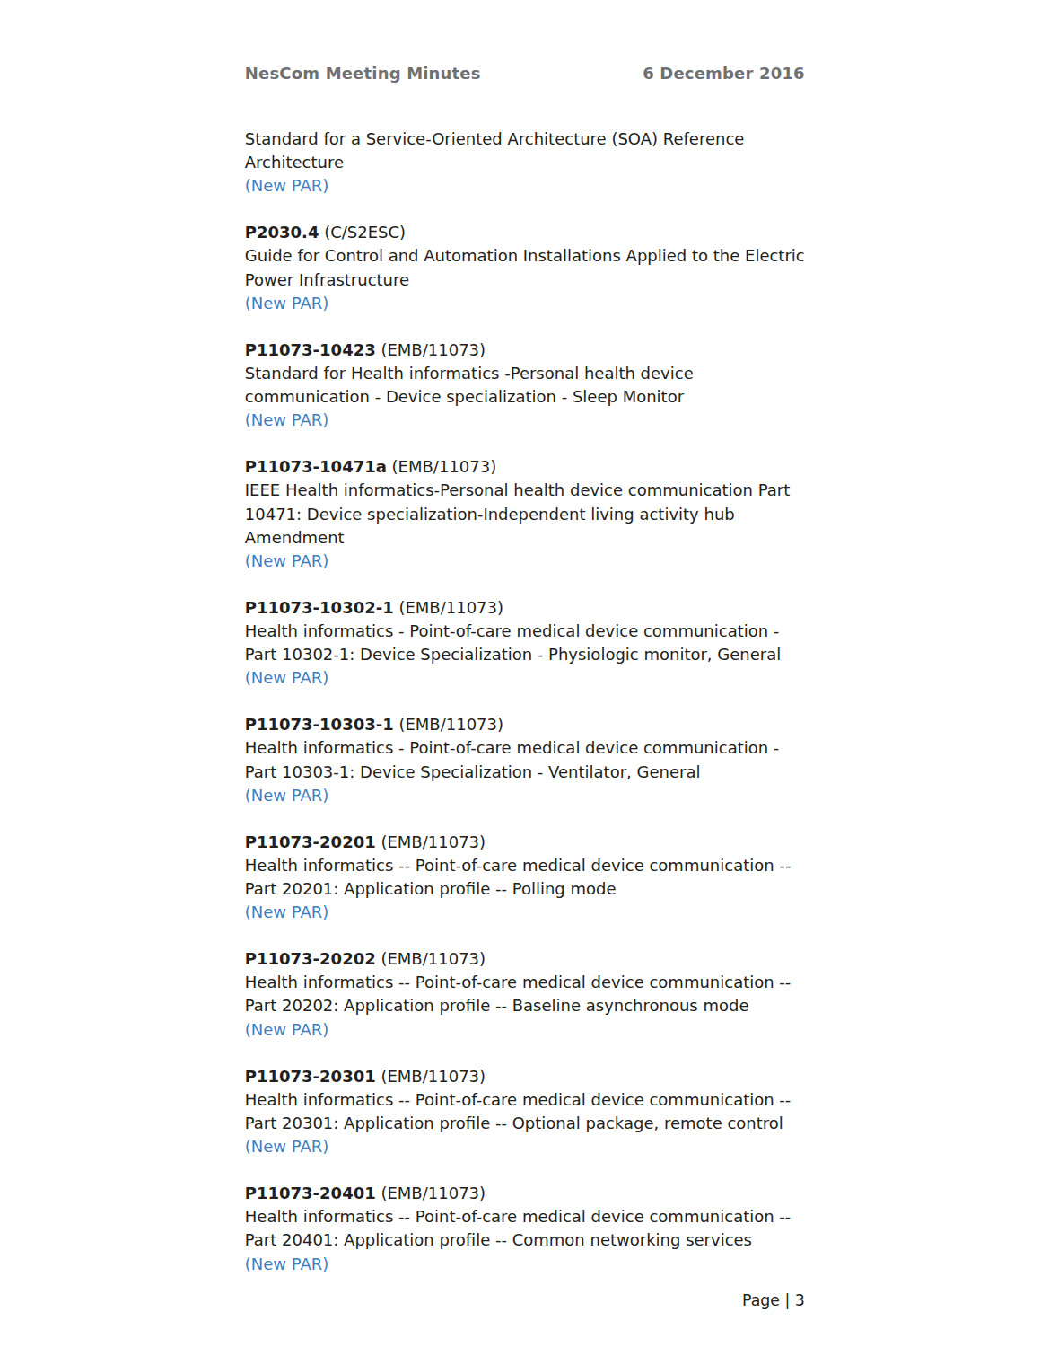NesCom Meeting Minutes
6 December 2016
Standard for a Service-Oriented Architecture (SOA) Reference Architecture
(New PAR)
P2030.4 (C/S2ESC)
Guide for Control and Automation Installations Applied to the Electric Power Infrastructure
(New PAR)
P11073-10423 (EMB/11073)
Standard for Health informatics -Personal health device communication - Device specialization - Sleep Monitor
(New PAR)
P11073-10471a (EMB/11073)
IEEE Health informatics-Personal health device communication Part 10471: Device specialization-Independent living activity hub Amendment
(New PAR)
P11073-10302-1 (EMB/11073)
Health informatics - Point-of-care medical device communication - Part 10302-1: Device Specialization - Physiologic monitor, General
(New PAR)
P11073-10303-1 (EMB/11073)
Health informatics - Point-of-care medical device communication - Part 10303-1: Device Specialization - Ventilator, General
(New PAR)
P11073-20201 (EMB/11073)
Health informatics -- Point-of-care medical device communication -- Part 20201: Application profile -- Polling mode
(New PAR)
P11073-20202 (EMB/11073)
Health informatics -- Point-of-care medical device communication -- Part 20202: Application profile -- Baseline asynchronous mode
(New PAR)
P11073-20301 (EMB/11073)
Health informatics -- Point-of-care medical device communication -- Part 20301: Application profile -- Optional package, remote control
(New PAR)
P11073-20401 (EMB/11073)
Health informatics -- Point-of-care medical device communication -- Part 20401: Application profile -- Common networking services
(New PAR)
Page | 3